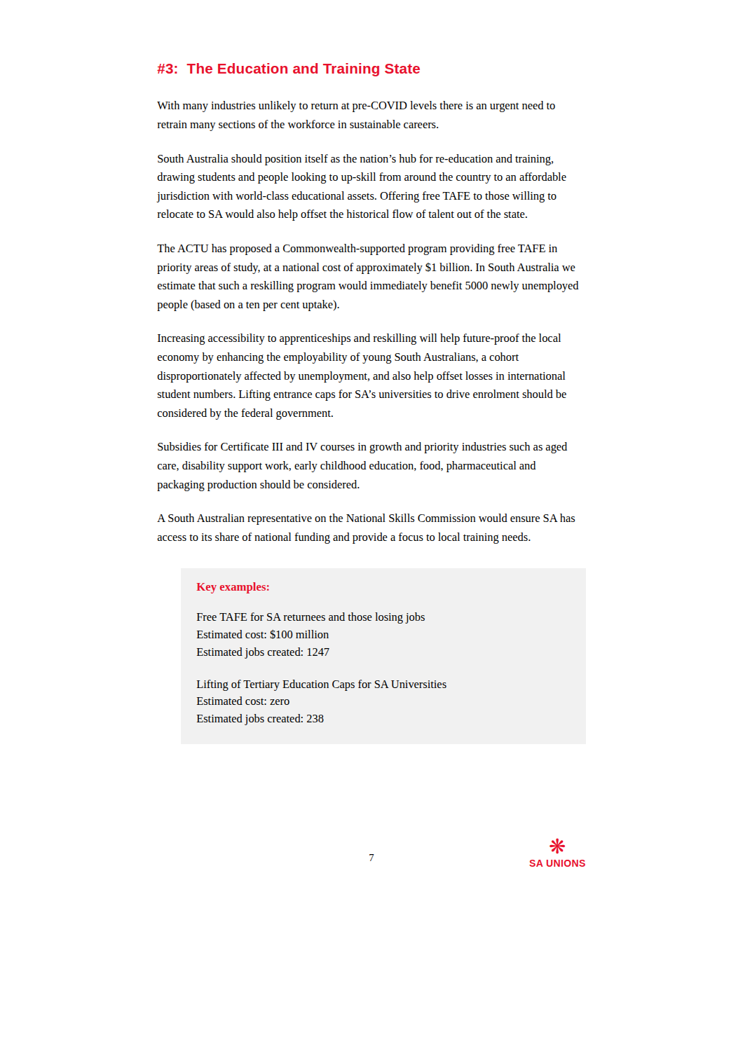#3: The Education and Training State
With many industries unlikely to return at pre-COVID levels there is an urgent need to retrain many sections of the workforce in sustainable careers.
South Australia should position itself as the nation’s hub for re-education and training, drawing students and people looking to up-skill from around the country to an affordable jurisdiction with world-class educational assets. Offering free TAFE to those willing to relocate to SA would also help offset the historical flow of talent out of the state.
The ACTU has proposed a Commonwealth-supported program providing free TAFE in priority areas of study, at a national cost of approximately $1 billion. In South Australia we estimate that such a reskilling program would immediately benefit 5000 newly unemployed people (based on a ten per cent uptake).
Increasing accessibility to apprenticeships and reskilling will help future-proof the local economy by enhancing the employability of young South Australians, a cohort disproportionately affected by unemployment, and also help offset losses in international student numbers. Lifting entrance caps for SA’s universities to drive enrolment should be considered by the federal government.
Subsidies for Certificate III and IV courses in growth and priority industries such as aged care, disability support work, early childhood education, food, pharmaceutical and packaging production should be considered.
A South Australian representative on the National Skills Commission would ensure SA has access to its share of national funding and provide a focus to local training needs.
Key examples:
Free TAFE for SA returnees and those losing jobs
Estimated cost: $100 million
Estimated jobs created: 1247
Lifting of Tertiary Education Caps for SA Universities
Estimated cost: zero
Estimated jobs created: 238
7
❋ SA UNIONS